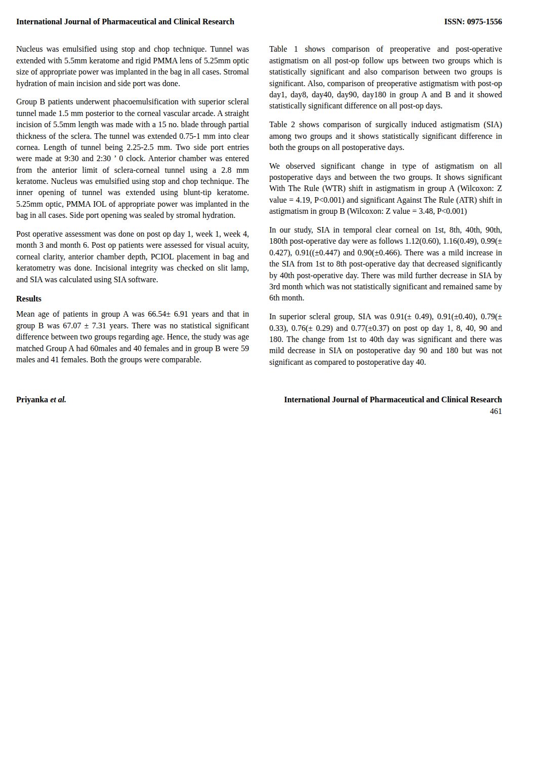International Journal of Pharmaceutical and Clinical Research ISSN: 0975-1556
Nucleus was emulsified using stop and chop technique. Tunnel was extended with 5.5mm keratome and rigid PMMA lens of 5.25mm optic size of appropriate power was implanted in the bag in all cases. Stromal hydration of main incision and side port was done.
Group B patients underwent phacoemulsification with superior scleral tunnel made 1.5 mm posterior to the corneal vascular arcade. A straight incision of 5.5mm length was made with a 15 no. blade through partial thickness of the sclera. The tunnel was extended 0.75-1 mm into clear cornea. Length of tunnel being 2.25-2.5 mm. Two side port entries were made at 9:30 and 2:30 ’ 0 clock. Anterior chamber was entered from the anterior limit of sclera-corneal tunnel using a 2.8 mm keratome. Nucleus was emulsified using stop and chop technique. The inner opening of tunnel was extended using blunt-tip keratome. 5.25mm optic, PMMA IOL of appropriate power was implanted in the bag in all cases. Side port opening was sealed by stromal hydration.
Post operative assessment was done on post op day 1, week 1, week 4, month 3 and month 6. Post op patients were assessed for visual acuity, corneal clarity, anterior chamber depth, PCIOL placement in bag and keratometry was done. Incisional integrity was checked on slit lamp, and SIA was calculated using SIA software.
Results
Mean age of patients in group A was 66.54± 6.91 years and that in group B was 67.07 ± 7.31 years. There was no statistical significant difference between two groups regarding age. Hence, the study was age matched Group A had 60males and 40 females and in group B were 59 males and 41 females. Both the groups were comparable.
Table 1 shows comparison of preoperative and post-operative astigmatism on all post-op follow ups between two groups which is statistically significant and also comparison between two groups is significant. Also, comparison of preoperative astigmatism with post-op day1, day8, day40, day90, day180 in group A and B and it showed statistically significant difference on all post-op days.
Table 2 shows comparison of surgically induced astigmatism (SIA) among two groups and it shows statistically significant difference in both the groups on all postoperative days.
We observed significant change in type of astigmatism on all postoperative days and between the two groups. It shows significant With The Rule (WTR) shift in astigmatism in group A (Wilcoxon: Z value = 4.19, P<0.001) and significant Against The Rule (ATR) shift in astigmatism in group B (Wilcoxon: Z value = 3.48, P<0.001)
In our study, SIA in temporal clear corneal on 1st, 8th, 40th, 90th, 180th post-operative day were as follows 1.12(0.60), 1.16(0.49), 0.99(± 0.427), 0.91((±0.447) and 0.90(±0.466). There was a mild increase in the SIA from 1st to 8th post-operative day that decreased significantly by 40th post-operative day. There was mild further decrease in SIA by 3rd month which was not statistically significant and remained same by 6th month.
In superior scleral group, SIA was 0.91(± 0.49), 0.91(±0.40), 0.79(± 0.33), 0.76(± 0.29) and 0.77(±0.37) on post op day 1, 8, 40, 90 and 180. The change from 1st to 40th day was significant and there was mild decrease in SIA on postoperative day 90 and 180 but was not significant as compared to postoperative day 40.
Priyanka et al. International Journal of Pharmaceutical and Clinical Research
461